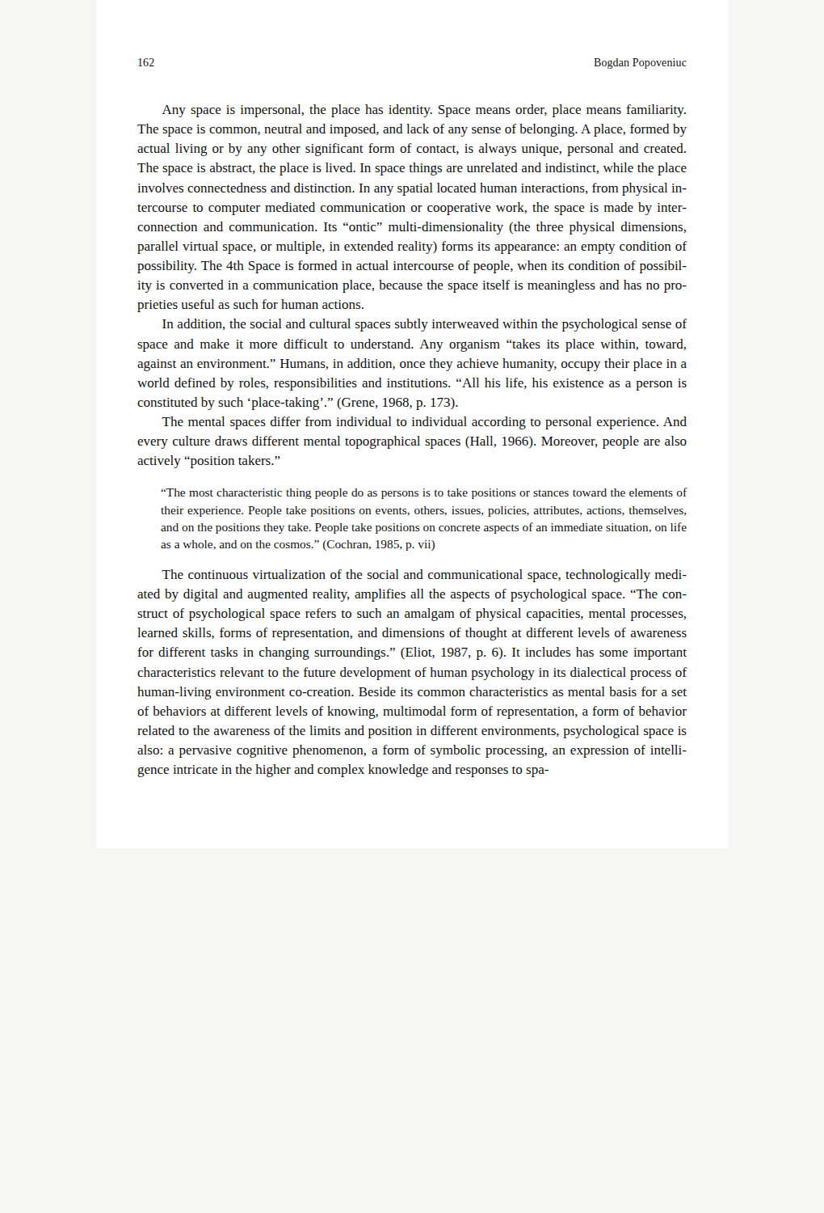162 Bogdan Popoveniuc
Any space is impersonal, the place has identity. Space means order, place means familiarity. The space is common, neutral and imposed, and lack of any sense of belonging. A place, formed by actual living or by any other significant form of contact, is always unique, personal and created. The space is abstract, the place is lived. In space things are unrelated and indistinct, while the place involves connectedness and distinction. In any spatial located human interactions, from physical intercourse to computer mediated communication or cooperative work, the space is made by interconnection and communication. Its “ontic” multi-dimensionality (the three physical dimensions, parallel virtual space, or multiple, in extended reality) forms its appearance: an empty condition of possibility. The 4th Space is formed in actual intercourse of people, when its condition of possibility is converted in a communication place, because the space itself is meaningless and has no proprieties useful as such for human actions.
In addition, the social and cultural spaces subtly interweaved within the psychological sense of space and make it more difficult to understand. Any organism “takes its place within, toward, against an environment.” Humans, in addition, once they achieve humanity, occupy their place in a world defined by roles, responsibilities and institutions. “All his life, his existence as a person is constituted by such ‘place-taking’.” (Grene, 1968, p. 173).
The mental spaces differ from individual to individual according to personal experience. And every culture draws different mental topographical spaces (Hall, 1966). Moreover, people are also actively “position takers.”
“The most characteristic thing people do as persons is to take positions or stances toward the elements of their experience. People take positions on events, others, issues, policies, attributes, actions, themselves, and on the positions they take. People take positions on concrete aspects of an immediate situation, on life as a whole, and on the cosmos.” (Cochran, 1985, p. vii)
The continuous virtualization of the social and communicational space, technologically mediated by digital and augmented reality, amplifies all the aspects of psychological space. “The construct of psychological space refers to such an amalgam of physical capacities, mental processes, learned skills, forms of representation, and dimensions of thought at different levels of awareness for different tasks in changing surroundings.” (Eliot, 1987, p. 6). It includes has some important characteristics relevant to the future development of human psychology in its dialectical process of human-living environment co-creation. Beside its common characteristics as mental basis for a set of behaviors at different levels of knowing, multimodal form of representation, a form of behavior related to the awareness of the limits and position in different environments, psychological space is also: a pervasive cognitive phenomenon, a form of symbolic processing, an expression of intelligence intricate in the higher and complex knowledge and responses to spa-